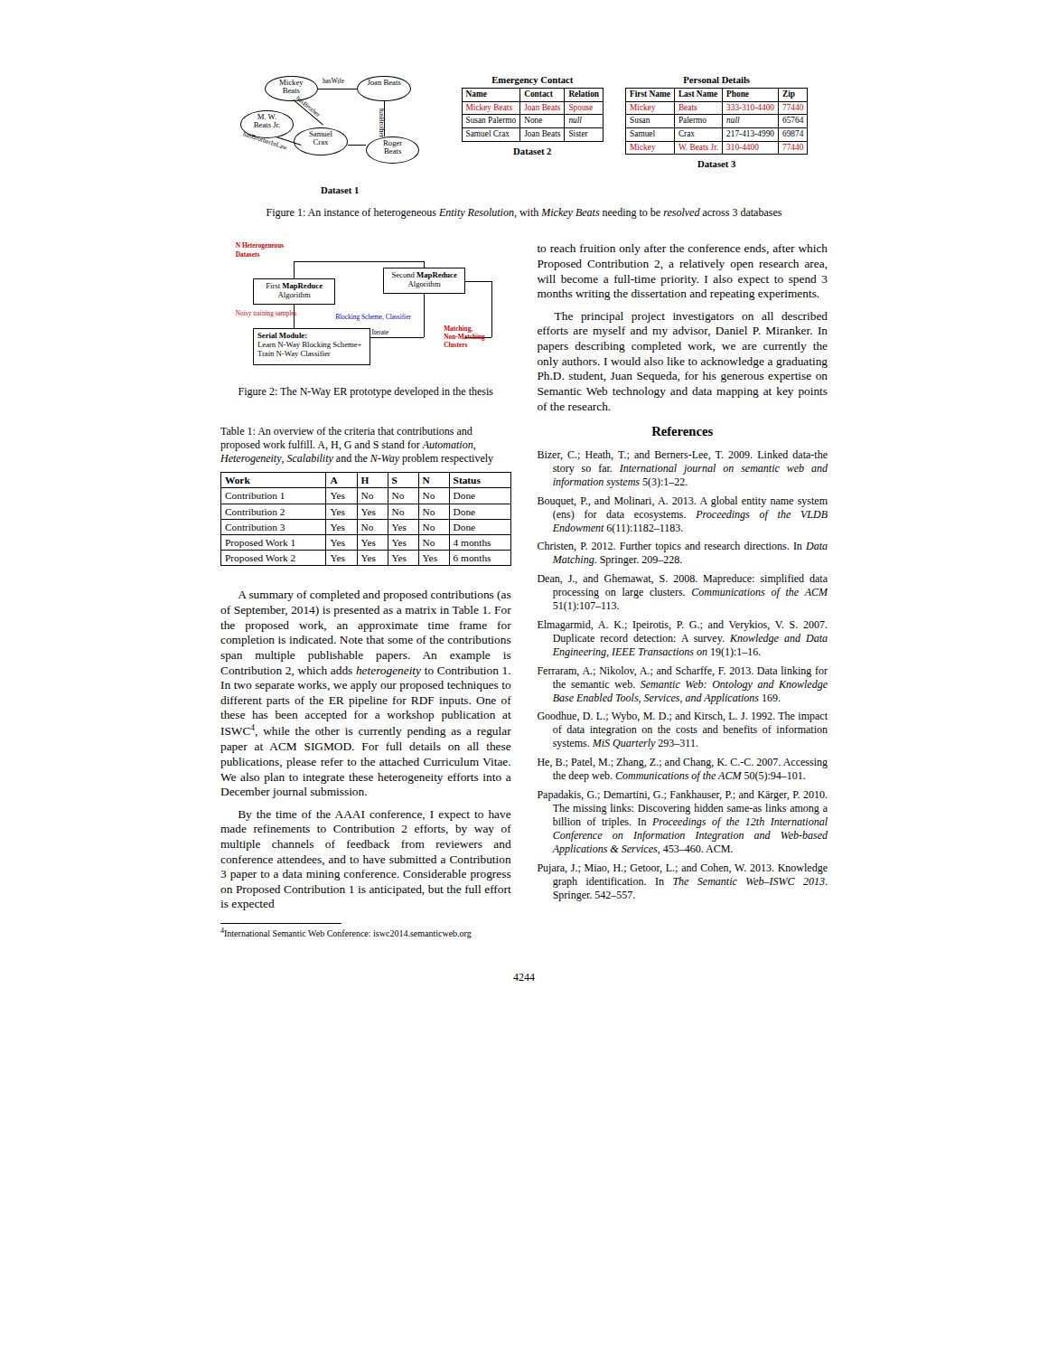Mickey
Beats
Joan Beats
M. W.
Beats Jr.
Samuel
Crax
Roger
Beats
hasWife
hasBrother
hasBrotherInLaw
hasBrother
Dataset 1
Emergency Contact
| Name | Contact | Relation |
| --- | --- | --- |
| Mickey Beats | Joan Beats | Spouse |
| Susan Palermo | None | null |
| Samuel Crax | Joan Beats | Sister |
Dataset 2
Personal Details
| First Name | Last Name | Phone | Zip |
| --- | --- | --- | --- |
| Mickey | Beats | 333-310-4400 | 77440 |
| Susan | Palermo | null | 65764 |
| Samuel | Crax | 217-413-4990 | 69874 |
| Mickey | W. Beats Jr. | 310-4400 | 77440 |
Dataset 3
Figure 1: An instance of heterogeneous Entity Resolution, with Mickey Beats needing to be resolved across 3 databases
N Heterogeneous
Datasets
First MapReduce
Algorithm
Second MapReduce
Algorithm
Serial Module:
Learn N-Way Blocking Scheme+
Train N-Way Classifier
Noisy training samples
Blocking Scheme, Classifier
Iterate
Matching,
Non-Matching
Clusters
Figure 2: The N-Way ER prototype developed in the thesis
Table 1: An overview of the criteria that contributions and proposed work fulfill. A, H, G and S stand for Automation, Heterogeneity, Scalability and the N-Way problem respectively
| Work | A | H | S | N | Status |
| --- | --- | --- | --- | --- | --- |
| Contribution 1 | Yes | No | No | No | Done |
| Contribution 2 | Yes | Yes | No | No | Done |
| Contribution 3 | Yes | No | Yes | No | Done |
| Proposed Work 1 | Yes | Yes | Yes | No | 4 months |
| Proposed Work 2 | Yes | Yes | Yes | Yes | 6 months |
A summary of completed and proposed contributions (as of September, 2014) is presented as a matrix in Table 1. For the proposed work, an approximate time frame for completion is indicated. Note that some of the contributions span multiple publishable papers. An example is Contribution 2, which adds heterogeneity to Contribution 1. In two separate works, we apply our proposed techniques to different parts of the ER pipeline for RDF inputs. One of these has been accepted for a workshop publication at ISWC4, while the other is currently pending as a regular paper at ACM SIGMOD. For full details on all these publications, please refer to the attached Curriculum Vitae. We also plan to integrate these heterogeneity efforts into a December journal submission.
By the time of the AAAI conference, I expect to have made refinements to Contribution 2 efforts, by way of multiple channels of feedback from reviewers and conference attendees, and to have submitted a Contribution 3 paper to a data mining conference. Considerable progress on Proposed Contribution 1 is anticipated, but the full effort is expected
4International Semantic Web Conference: iswc2014.semanticweb.org
to reach fruition only after the conference ends, after which Proposed Contribution 2, a relatively open research area, will become a full-time priority. I also expect to spend 3 months writing the dissertation and repeating experiments.
The principal project investigators on all described efforts are myself and my advisor, Daniel P. Miranker. In papers describing completed work, we are currently the only authors. I would also like to acknowledge a graduating Ph.D. student, Juan Sequeda, for his generous expertise on Semantic Web technology and data mapping at key points of the research.
References
Bizer, C.; Heath, T.; and Berners-Lee, T. 2009. Linked data-the story so far. International journal on semantic web and information systems 5(3):1–22.
Bouquet, P., and Molinari, A. 2013. A global entity name system (ens) for data ecosystems. Proceedings of the VLDB Endowment 6(11):1182–1183.
Christen, P. 2012. Further topics and research directions. In Data Matching. Springer. 209–228.
Dean, J., and Ghemawat, S. 2008. Mapreduce: simplified data processing on large clusters. Communications of the ACM 51(1):107–113.
Elmagarmid, A. K.; Ipeirotis, P. G.; and Verykios, V. S. 2007. Duplicate record detection: A survey. Knowledge and Data Engineering, IEEE Transactions on 19(1):1–16.
Ferraram, A.; Nikolov, A.; and Scharffe, F. 2013. Data linking for the semantic web. Semantic Web: Ontology and Knowledge Base Enabled Tools, Services, and Applications 169.
Goodhue, D. L.; Wybo, M. D.; and Kirsch, L. J. 1992. The impact of data integration on the costs and benefits of information systems. MiS Quarterly 293–311.
He, B.; Patel, M.; Zhang, Z.; and Chang, K. C.-C. 2007. Accessing the deep web. Communications of the ACM 50(5):94–101.
Papadakis, G.; Demartini, G.; Fankhauser, P.; and Kärger, P. 2010. The missing links: Discovering hidden same-as links among a billion of triples. In Proceedings of the 12th International Conference on Information Integration and Web-based Applications & Services, 453–460. ACM.
Pujara, J.; Miao, H.; Getoor, L.; and Cohen, W. 2013. Knowledge graph identification. In The Semantic Web–ISWC 2013. Springer. 542–557.
4244